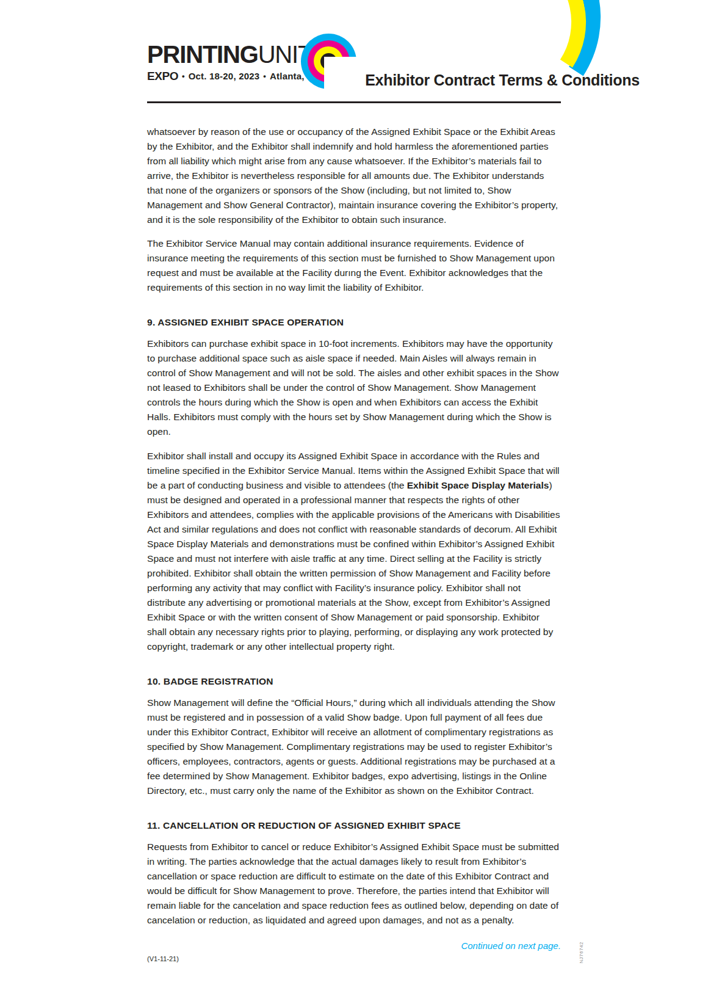PRINTING UNITED
EXPO • Oct. 18-20, 2023 • Atlanta, GA
Exhibitor Contract Terms & Conditions
whatsoever by reason of the use or occupancy of the Assigned Exhibit Space or the Exhibit Areas by the Exhibitor, and the Exhibitor shall indemnify and hold harmless the aforementioned parties from all liability which might arise from any cause whatsoever. If the Exhibitor’s materials fail to arrive, the Exhibitor is nevertheless responsible for all amounts due. The Exhibitor understands that none of the organizers or sponsors of the Show (including, but not limited to, Show Management and Show General Contractor), maintain insurance covering the Exhibitor’s property, and it is the sole responsibility of the Exhibitor to obtain such insurance.
The Exhibitor Service Manual may contain additional insurance requirements. Evidence of insurance meeting the requirements of this section must be furnished to Show Management upon request and must be available at the Facility durıng the Event. Exhibitor acknowledges that the requirements of this section in no way limit the liability of Exhibitor.
9. Assigned Exhibit Space Operation
Exhibitors can purchase exhibit space in 10-foot increments. Exhibitors may have the opportunity to purchase additional space such as aisle space if needed. Main Aisles will always remain in control of Show Management and will not be sold. The aisles and other exhibit spaces in the Show not leased to Exhibitors shall be under the control of Show Management. Show Management controls the hours during which the Show is open and when Exhibitors can access the Exhibit Halls. Exhibitors must comply with the hours set by Show Management during which the Show is open.
Exhibitor shall install and occupy its Assigned Exhibit Space in accordance with the Rules and timeline specified in the Exhibitor Service Manual. Items within the Assigned Exhibit Space that will be a part of conducting business and visible to attendees (the Exhibit Space Display Materials) must be designed and operated in a professional manner that respects the rights of other Exhibitors and attendees, complies with the applicable provisions of the Americans with Disabilities Act and similar regulations and does not conflict with reasonable standards of decorum. All Exhibit Space Display Materials and demonstrations must be confined within Exhibitor’s Assigned Exhibit Space and must not interfere with aisle traffic at any time. Direct selling at the Facility is strictly prohibited. Exhibitor shall obtain the written permission of Show Management and Facility before performing any activity that may conflict with Facility’s insurance policy. Exhibitor shall not distribute any advertising or promotional materials at the Show, except from Exhibitor’s Assigned Exhibit Space or with the written consent of Show Management or paid sponsorship. Exhibitor shall obtain any necessary rights prior to playing, performing, or displaying any work protected by copyright, trademark or any other intellectual property right.
10. Badge Registration
Show Management will define the “Official Hours,” during which all individuals attending the Show must be registered and in possession of a valid Show badge. Upon full payment of all fees due under this Exhibitor Contract, Exhibitor will receive an allotment of complimentary registrations as specified by Show Management. Complimentary registrations may be used to register Exhibitor’s officers, employees, contractors, agents or guests. Additional registrations may be purchased at a fee determined by Show Management. Exhibitor badges, expo advertising, listings in the Online Directory, etc., must carry only the name of the Exhibitor as shown on the Exhibitor Contract.
11. Cancellation or Reduction of Assigned Exhibit Space
Requests from Exhibitor to cancel or reduce Exhibitor’s Assigned Exhibit Space must be submitted in writing. The parties acknowledge that the actual damages likely to result from Exhibitor’s cancellation or space reduction are difficult to estimate on the date of this Exhibitor Contract and would be difficult for Show Management to prove. Therefore, the parties intend that Exhibitor will remain liable for the cancelation and space reduction fees as outlined below, depending on date of cancelation or reduction, as liquidated and agreed upon damages, and not as a penalty.
Continued on next page.
(V1-11-21)
NJ76742